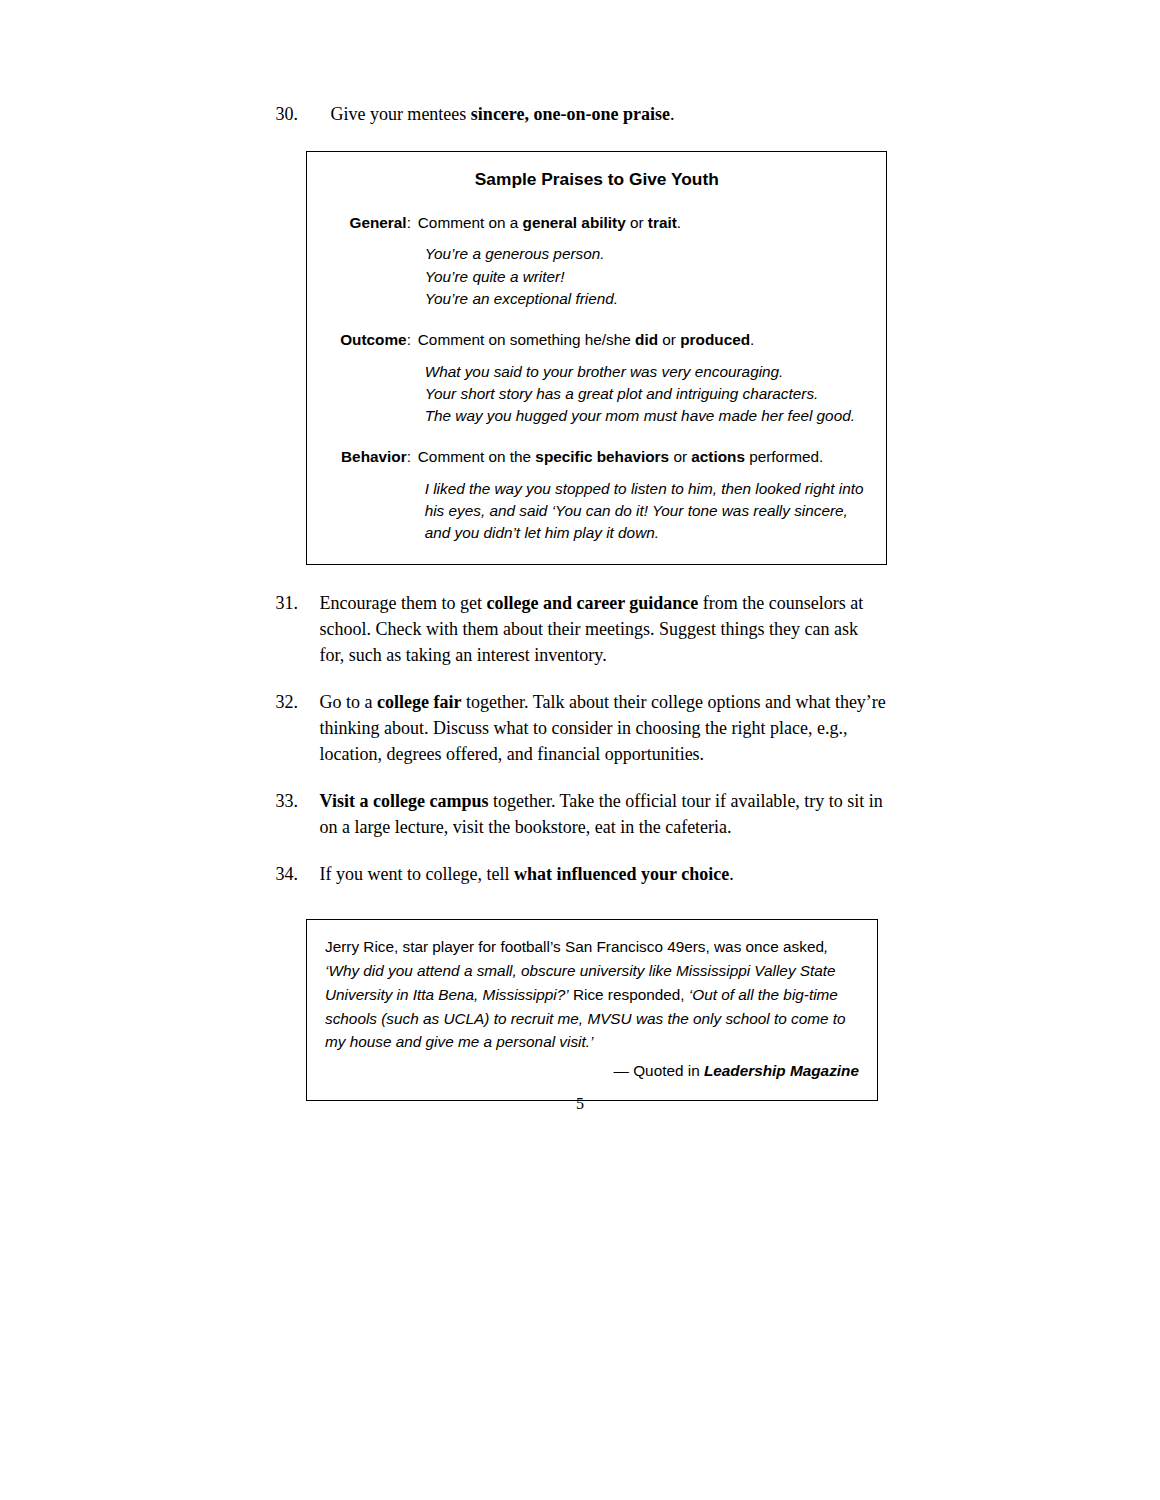30.
Give your mentees sincere, one-on-one praise.
Sample Praises to Give Youth
General:
Comment on a general ability or trait.
You’re a generous person.
You’re quite a writer!
You’re an exceptional friend.
Outcome:
Comment on something he/she did or produced.
What you said to your brother was very encouraging.
Your short story has a great plot and intriguing characters.
The way you hugged your mom must have made her feel good.
Behavior:
Comment on the specific behaviors or actions performed.
I liked the way you stopped to listen to him, then looked right into his eyes, and said ‘You can do it! Your tone was really sincere, and you didn’t let him play it down.
31.
Encourage them to get college and career guidance from the counselors at school. Check with them about their meetings. Suggest things they can ask for, such as taking an interest inventory.
32.
Go to a college fair together. Talk about their college options and what they’re thinking about. Discuss what to consider in choosing the right place, e.g., location, degrees offered, and financial opportunities.
33.
Visit a college campus together. Take the official tour if available, try to sit in on a large lecture, visit the bookstore, eat in the cafeteria.
34.
If you went to college, tell what influenced your choice.
Jerry Rice, star player for football’s San Francisco 49ers, was once asked, ‘Why did you attend a small, obscure university like Mississippi Valley State University in Itta Bena, Mississippi?’ Rice responded, ‘Out of all the big-time schools (such as UCLA) to recruit me, MVSU was the only school to come to my house and give me a personal visit.’
— Quoted in Leadership Magazine
5